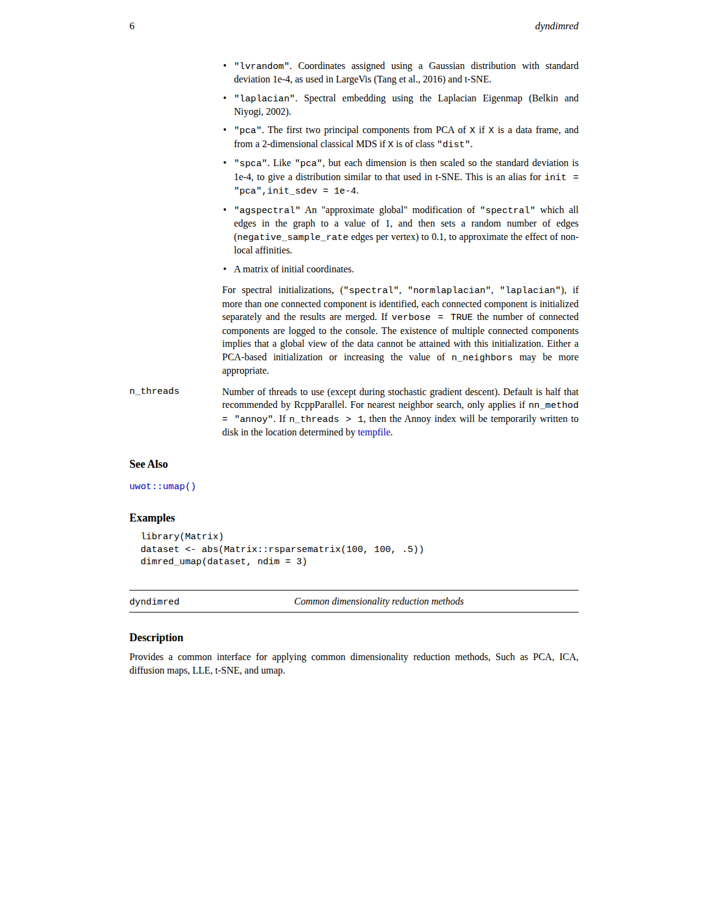6 dyndimred
"lvrandom". Coordinates assigned using a Gaussian distribution with standard deviation 1e-4, as used in LargeVis (Tang et al., 2016) and t-SNE.
"laplacian". Spectral embedding using the Laplacian Eigenmap (Belkin and Niyogi, 2002).
"pca". The first two principal components from PCA of X if X is a data frame, and from a 2-dimensional classical MDS if X is of class "dist".
"spca". Like "pca", but each dimension is then scaled so the standard deviation is 1e-4, to give a distribution similar to that used in t-SNE. This is an alias for init = "pca",init_sdev = 1e-4.
"agspectral" An "approximate global" modification of "spectral" which all edges in the graph to a value of 1, and then sets a random number of edges (negative_sample_rate edges per vertex) to 0.1, to approximate the effect of non-local affinities.
A matrix of initial coordinates.
For spectral initializations, ("spectral", "normlaplacian", "laplacian"), if more than one connected component is identified, each connected component is initialized separately and the results are merged. If verbose = TRUE the number of connected components are logged to the console. The existence of multiple connected components implies that a global view of the data cannot be attained with this initialization. Either a PCA-based initialization or increasing the value of n_neighbors may be more appropriate.
n_threads
Number of threads to use (except during stochastic gradient descent). Default is half that recommended by RcppParallel. For nearest neighbor search, only applies if nn_method = "annoy". If n_threads > 1, then the Annoy index will be temporarily written to disk in the location determined by tempfile.
See Also
uwot::umap()
Examples
library(Matrix) dataset <- abs(Matrix::rsparsematrix(100, 100, .5)) dimred_umap(dataset, ndim = 3)
dyndimred Common dimensionality reduction methods
Description
Provides a common interface for applying common dimensionality reduction methods, Such as PCA, ICA, diffusion maps, LLE, t-SNE, and umap.